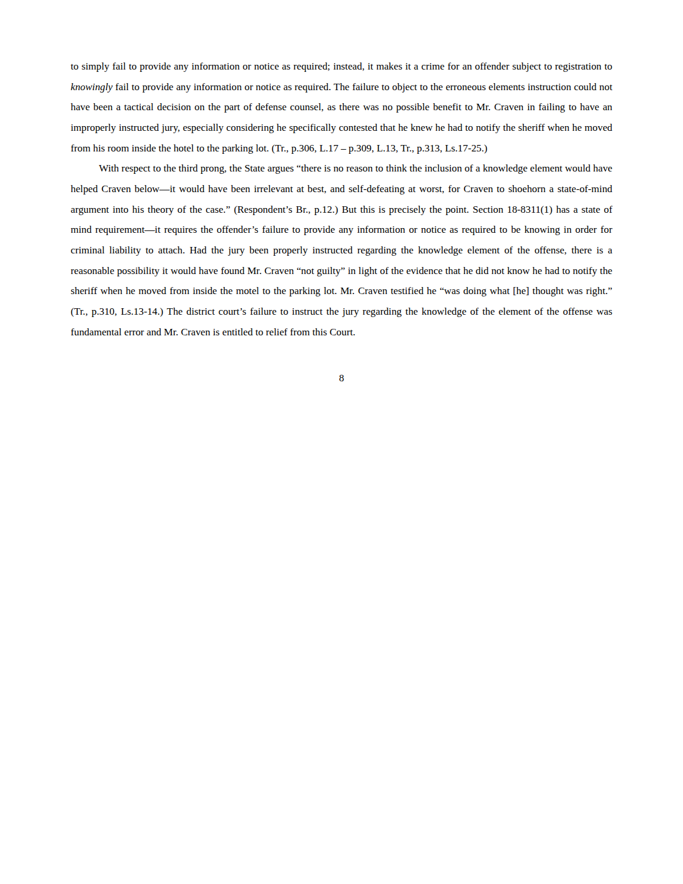to simply fail to provide any information or notice as required; instead, it makes it a crime for an offender subject to registration to knowingly fail to provide any information or notice as required. The failure to object to the erroneous elements instruction could not have been a tactical decision on the part of defense counsel, as there was no possible benefit to Mr. Craven in failing to have an improperly instructed jury, especially considering he specifically contested that he knew he had to notify the sheriff when he moved from his room inside the hotel to the parking lot. (Tr., p.306, L.17 – p.309, L.13, Tr., p.313, Ls.17-25.)
With respect to the third prong, the State argues “there is no reason to think the inclusion of a knowledge element would have helped Craven below—it would have been irrelevant at best, and self-defeating at worst, for Craven to shoehorn a state-of-mind argument into his theory of the case.” (Respondent’s Br., p.12.) But this is precisely the point. Section 18-8311(1) has a state of mind requirement—it requires the offender’s failure to provide any information or notice as required to be knowing in order for criminal liability to attach. Had the jury been properly instructed regarding the knowledge element of the offense, there is a reasonable possibility it would have found Mr. Craven “not guilty” in light of the evidence that he did not know he had to notify the sheriff when he moved from inside the motel to the parking lot. Mr. Craven testified he “was doing what [he] thought was right.” (Tr., p.310, Ls.13-14.) The district court’s failure to instruct the jury regarding the knowledge of the element of the offense was fundamental error and Mr. Craven is entitled to relief from this Court.
8